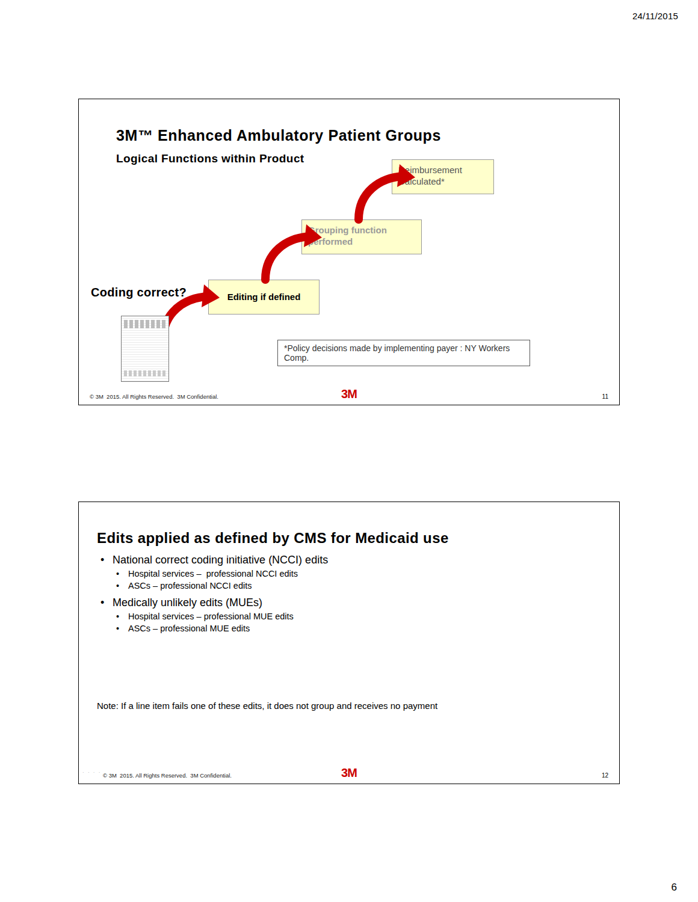24/11/2015
3M™ Enhanced Ambulatory Patient Groups
Logical Functions within Product
Reimbursement
Calculated*
Grouping function
performed
Editing if defined
Coding correct?
*Policy decisions made by implementing payer : NY Workers Comp.
© 3M 2015. All Rights Reserved. 3M Confidential.
3M
11
Edits applied as defined by CMS for Medicaid use
National correct coding initiative (NCCI) edits
Hospital services – professional NCCI edits
ASCs – professional NCCI edits
Medically unlikely edits (MUEs)
Hospital services – professional MUE edits
ASCs – professional MUE edits
Note: If a line item fails one of these edits, it does not group and receives no payment
· · · ·
© 3M 2015. All Rights Reserved. 3M Confidential.
3M
12
6